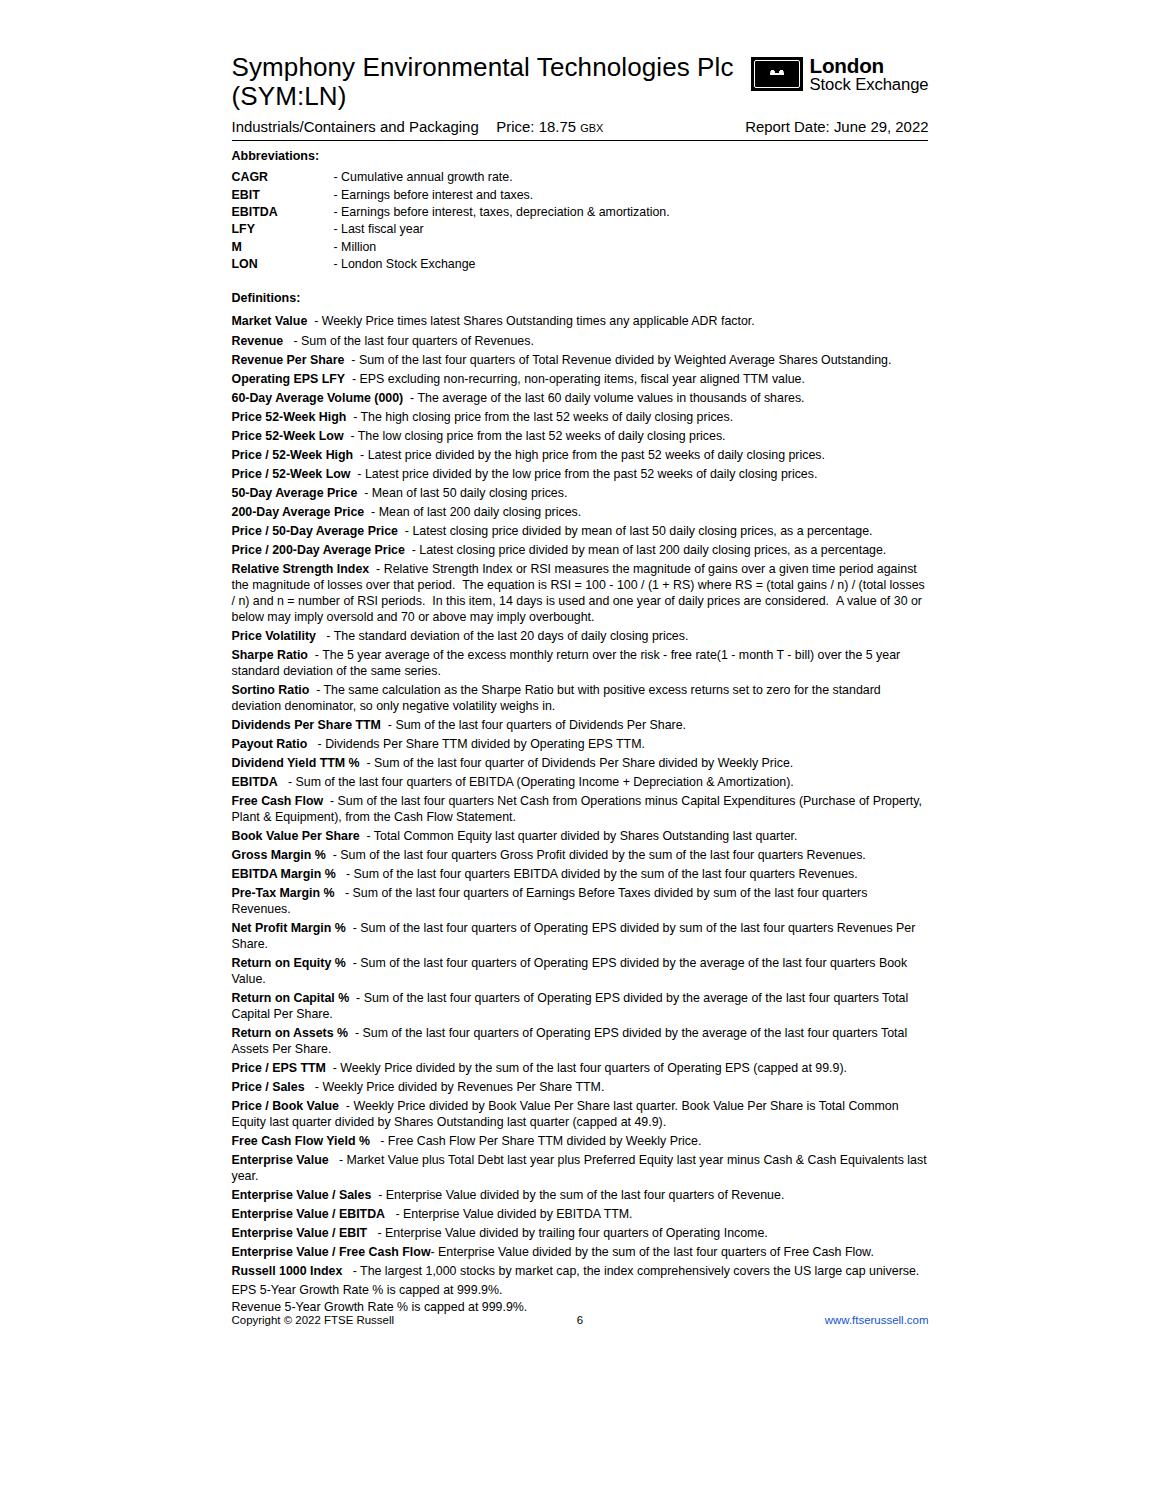Symphony Environmental Technologies Plc
(SYM:LN)
London
Stock Exchange
Industrials/Containers and Packaging
Price: 18.75 GBX
Report Date: June 29, 2022
Abbreviations:
| CAGR | - Cumulative annual growth rate. |
| EBIT | - Earnings before interest and taxes. |
| EBITDA | - Earnings before interest, taxes, depreciation & amortization. |
| LFY | - Last fiscal year |
| M | - Million |
| LON | - London Stock Exchange |
Definitions:
Market Value - Weekly Price times latest Shares Outstanding times any applicable ADR factor.
Revenue - Sum of the last four quarters of Revenues.
Revenue Per Share - Sum of the last four quarters of Total Revenue divided by Weighted Average Shares Outstanding.
Operating EPS LFY - EPS excluding non-recurring, non-operating items, fiscal year aligned TTM value.
60-Day Average Volume (000) - The average of the last 60 daily volume values in thousands of shares.
Price 52-Week High - The high closing price from the last 52 weeks of daily closing prices.
Price 52-Week Low - The low closing price from the last 52 weeks of daily closing prices.
Price / 52-Week High - Latest price divided by the high price from the past 52 weeks of daily closing prices.
Price / 52-Week Low - Latest price divided by the low price from the past 52 weeks of daily closing prices.
50-Day Average Price - Mean of last 50 daily closing prices.
200-Day Average Price - Mean of last 200 daily closing prices.
Price / 50-Day Average Price - Latest closing price divided by mean of last 50 daily closing prices, as a percentage.
Price / 200-Day Average Price - Latest closing price divided by mean of last 200 daily closing prices, as a percentage.
Relative Strength Index - Relative Strength Index or RSI measures the magnitude of gains over a given time period against the magnitude of losses over that period. The equation is RSI = 100 - 100 / (1 + RS) where RS = (total gains / n) / (total losses / n) and n = number of RSI periods. In this item, 14 days is used and one year of daily prices are considered. A value of 30 or below may imply oversold and 70 or above may imply overbought.
Price Volatility - The standard deviation of the last 20 days of daily closing prices.
Sharpe Ratio - The 5 year average of the excess monthly return over the risk - free rate(1 - month T - bill) over the 5 year standard deviation of the same series.
Sortino Ratio - The same calculation as the Sharpe Ratio but with positive excess returns set to zero for the standard deviation denominator, so only negative volatility weighs in.
Dividends Per Share TTM - Sum of the last four quarters of Dividends Per Share.
Payout Ratio - Dividends Per Share TTM divided by Operating EPS TTM.
Dividend Yield TTM % - Sum of the last four quarter of Dividends Per Share divided by Weekly Price.
EBITDA - Sum of the last four quarters of EBITDA (Operating Income + Depreciation & Amortization).
Free Cash Flow - Sum of the last four quarters Net Cash from Operations minus Capital Expenditures (Purchase of Property, Plant & Equipment), from the Cash Flow Statement.
Book Value Per Share - Total Common Equity last quarter divided by Shares Outstanding last quarter.
Gross Margin % - Sum of the last four quarters Gross Profit divided by the sum of the last four quarters Revenues.
EBITDA Margin % - Sum of the last four quarters EBITDA divided by the sum of the last four quarters Revenues.
Pre-Tax Margin % - Sum of the last four quarters of Earnings Before Taxes divided by sum of the last four quarters Revenues.
Net Profit Margin % - Sum of the last four quarters of Operating EPS divided by sum of the last four quarters Revenues Per Share.
Return on Equity % - Sum of the last four quarters of Operating EPS divided by the average of the last four quarters Book Value.
Return on Capital % - Sum of the last four quarters of Operating EPS divided by the average of the last four quarters Total Capital Per Share.
Return on Assets % - Sum of the last four quarters of Operating EPS divided by the average of the last four quarters Total Assets Per Share.
Price / EPS TTM - Weekly Price divided by the sum of the last four quarters of Operating EPS (capped at 99.9).
Price / Sales - Weekly Price divided by Revenues Per Share TTM.
Price / Book Value - Weekly Price divided by Book Value Per Share last quarter. Book Value Per Share is Total Common Equity last quarter divided by Shares Outstanding last quarter (capped at 49.9).
Free Cash Flow Yield % - Free Cash Flow Per Share TTM divided by Weekly Price.
Enterprise Value - Market Value plus Total Debt last year plus Preferred Equity last year minus Cash & Cash Equivalents last year.
Enterprise Value / Sales - Enterprise Value divided by the sum of the last four quarters of Revenue.
Enterprise Value / EBITDA - Enterprise Value divided by EBITDA TTM.
Enterprise Value / EBIT - Enterprise Value divided by trailing four quarters of Operating Income.
Enterprise Value / Free Cash Flow- Enterprise Value divided by the sum of the last four quarters of Free Cash Flow.
Russell 1000 Index - The largest 1,000 stocks by market cap, the index comprehensively covers the US large cap universe.
EPS 5-Year Growth Rate % is capped at 999.9%.
Revenue 5-Year Growth Rate % is capped at 999.9%.
Copyright © 2022 FTSE Russell
6
www.ftserussell.com